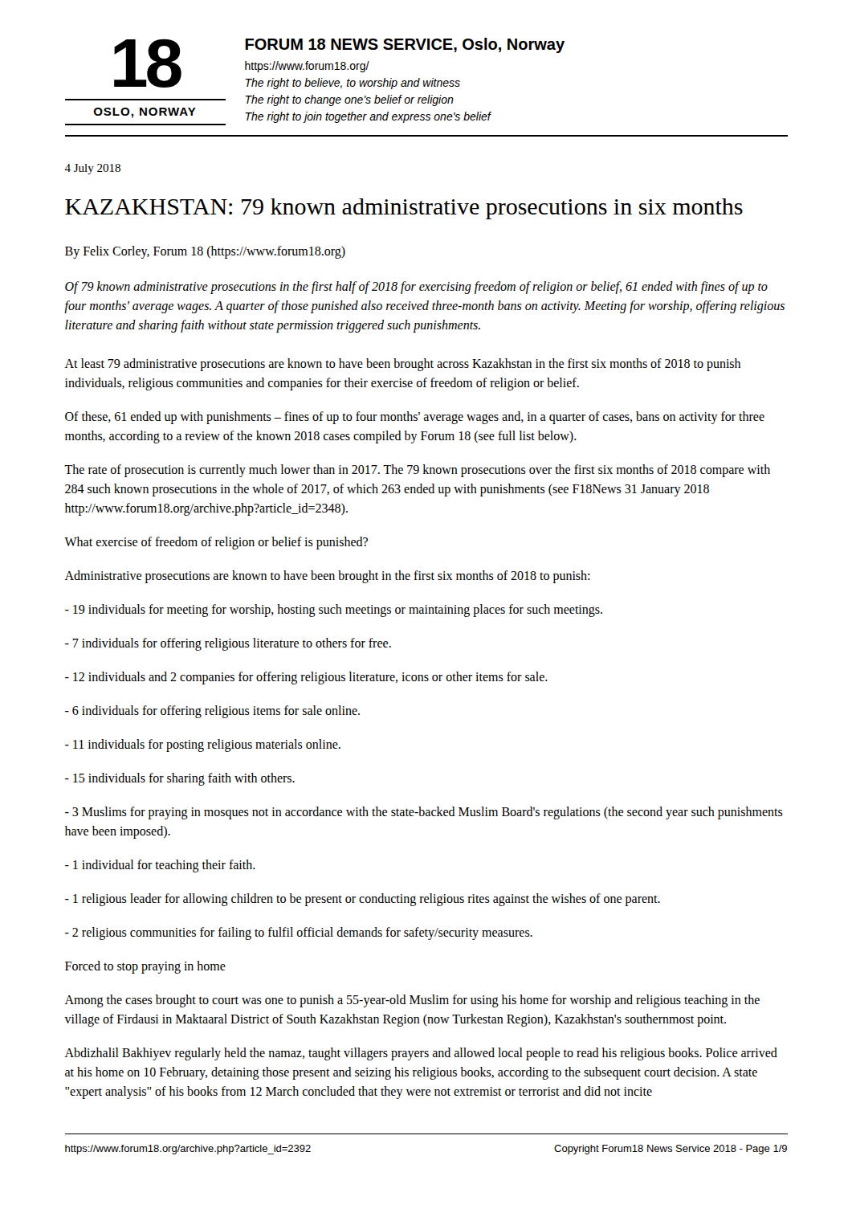18
OSLO, NORWAY
FORUM 18 NEWS SERVICE, Oslo, Norway
https://www.forum18.org/
The right to believe, to worship and witness
The right to change one's belief or religion
The right to join together and express one's belief
4 July 2018
KAZAKHSTAN: 79 known administrative prosecutions in six months
By Felix Corley, Forum 18 (https://www.forum18.org)
Of 79 known administrative prosecutions in the first half of 2018 for exercising freedom of religion or belief, 61 ended with fines of up to four months' average wages. A quarter of those punished also received three-month bans on activity. Meeting for worship, offering religious literature and sharing faith without state permission triggered such punishments.
At least 79 administrative prosecutions are known to have been brought across Kazakhstan in the first six months of 2018 to punish individuals, religious communities and companies for their exercise of freedom of religion or belief.
Of these, 61 ended up with punishments – fines of up to four months' average wages and, in a quarter of cases, bans on activity for three months, according to a review of the known 2018 cases compiled by Forum 18 (see full list below).
The rate of prosecution is currently much lower than in 2017. The 79 known prosecutions over the first six months of 2018 compare with 284 such known prosecutions in the whole of 2017, of which 263 ended up with punishments (see F18News 31 January 2018 http://www.forum18.org/archive.php?article_id=2348).
What exercise of freedom of religion or belief is punished?
Administrative prosecutions are known to have been brought in the first six months of 2018 to punish:
- 19 individuals for meeting for worship, hosting such meetings or maintaining places for such meetings.
- 7 individuals for offering religious literature to others for free.
- 12 individuals and 2 companies for offering religious literature, icons or other items for sale.
- 6 individuals for offering religious items for sale online.
- 11 individuals for posting religious materials online.
- 15 individuals for sharing faith with others.
- 3 Muslims for praying in mosques not in accordance with the state-backed Muslim Board's regulations (the second year such punishments have been imposed).
- 1 individual for teaching their faith.
- 1 religious leader for allowing children to be present or conducting religious rites against the wishes of one parent.
- 2 religious communities for failing to fulfil official demands for safety/security measures.
Forced to stop praying in home
Among the cases brought to court was one to punish a 55-year-old Muslim for using his home for worship and religious teaching in the village of Firdausi in Maktaaral District of South Kazakhstan Region (now Turkestan Region), Kazakhstan's southernmost point.
Abdizhalil Bakhiyev regularly held the namaz, taught villagers prayers and allowed local people to read his religious books. Police arrived at his home on 10 February, detaining those present and seizing his religious books, according to the subsequent court decision. A state "expert analysis" of his books from 12 March concluded that they were not extremist or terrorist and did not incite
https://www.forum18.org/archive.php?article_id=2392 Copyright Forum18 News Service 2018 - Page 1/9